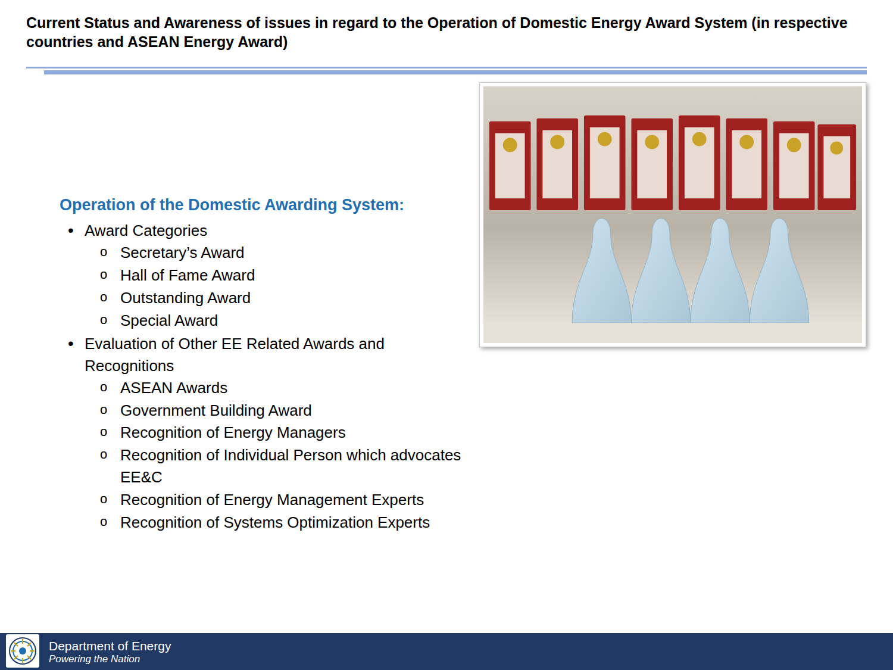Current Status and Awareness of issues in regard to the Operation of Domestic Energy Award System (in respective countries and ASEAN Energy Award)
Operation of the Domestic Awarding System:
Award Categories
Secretary’s Award
Hall of Fame Award
Outstanding Award
Special Award
Evaluation of Other EE Related Awards and Recognitions
ASEAN Awards
Government Building Award
Recognition of Energy Managers
Recognition of Individual Person which advocates EE&C
Recognition of Energy Management Experts
Recognition of Systems Optimization Experts
Department of Energy
Powering the Nation